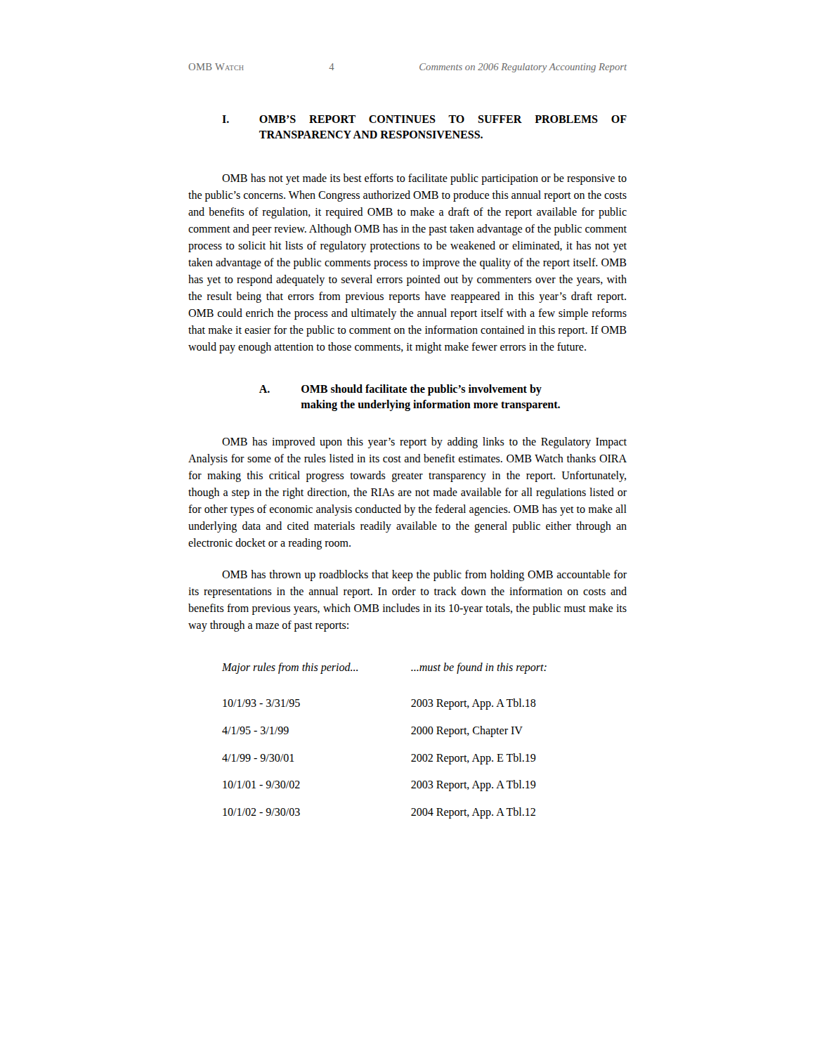OMB Watch
4
Comments on 2006 Regulatory Accounting Report
I.
OMB’S REPORT CONTINUES TO SUFFER PROBLEMS OF TRANSPARENCY AND RESPONSIVENESS.
OMB has not yet made its best efforts to facilitate public participation or be responsive to the public’s concerns. When Congress authorized OMB to produce this annual report on the costs and benefits of regulation, it required OMB to make a draft of the report available for public comment and peer review. Although OMB has in the past taken advantage of the public comment process to solicit hit lists of regulatory protections to be weakened or eliminated, it has not yet taken advantage of the public comments process to improve the quality of the report itself. OMB has yet to respond adequately to several errors pointed out by commenters over the years, with the result being that errors from previous reports have reappeared in this year’s draft report. OMB could enrich the process and ultimately the annual report itself with a few simple reforms that make it easier for the public to comment on the information contained in this report. If OMB would pay enough attention to those comments, it might make fewer errors in the future.
A. OMB should facilitate the public’s involvement by making the underlying information more transparent.
OMB has improved upon this year’s report by adding links to the Regulatory Impact Analysis for some of the rules listed in its cost and benefit estimates. OMB Watch thanks OIRA for making this critical progress towards greater transparency in the report. Unfortunately, though a step in the right direction, the RIAs are not made available for all regulations listed or for other types of economic analysis conducted by the federal agencies. OMB has yet to make all underlying data and cited materials readily available to the general public either through an electronic docket or a reading room.
OMB has thrown up roadblocks that keep the public from holding OMB accountable for its representations in the annual report. In order to track down the information on costs and benefits from previous years, which OMB includes in its 10-year totals, the public must make its way through a maze of past reports:
| Major rules from this period... | ...must be found in this report: |
| 10/1/93 - 3/31/95 | 2003 Report, App. A Tbl.18 |
| 4/1/95 - 3/1/99 | 2000 Report, Chapter IV |
| 4/1/99 - 9/30/01 | 2002 Report, App. E Tbl.19 |
| 10/1/01 - 9/30/02 | 2003 Report, App. A Tbl.19 |
| 10/1/02 - 9/30/03 | 2004 Report, App. A Tbl.12 |